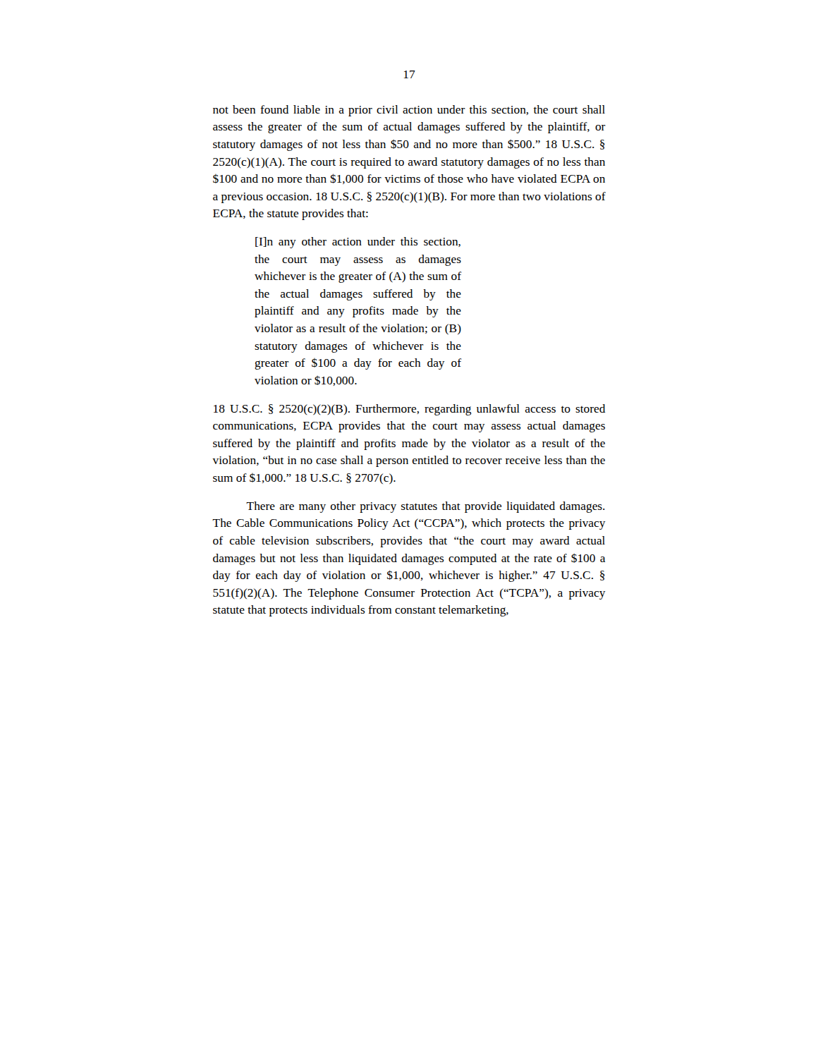17
not been found liable in a prior civil action under this section, the court shall assess the greater of the sum of actual damages suffered by the plaintiff, or statutory damages of not less than $50 and no more than $500.” 18 U.S.C. § 2520(c)(1)(A). The court is required to award statutory damages of no less than $100 and no more than $1,000 for victims of those who have violated ECPA on a previous occasion. 18 U.S.C. § 2520(c)(1)(B). For more than two violations of ECPA, the statute provides that:
[I]n any other action under this section, the court may assess as damages whichever is the greater of (A) the sum of the actual damages suffered by the plaintiff and any profits made by the violator as a result of the violation; or (B) statutory damages of whichever is the greater of $100 a day for each day of violation or $10,000.
18 U.S.C. § 2520(c)(2)(B). Furthermore, regarding unlawful access to stored communications, ECPA provides that the court may assess actual damages suffered by the plaintiff and profits made by the violator as a result of the violation, “but in no case shall a person entitled to recover receive less than the sum of $1,000.” 18 U.S.C. § 2707(c).
There are many other privacy statutes that provide liquidated damages. The Cable Communications Policy Act (“CCPA”), which protects the privacy of cable television subscribers, provides that “the court may award actual damages but not less than liquidated damages computed at the rate of $100 a day for each day of violation or $1,000, whichever is higher.” 47 U.S.C. § 551(f)(2)(A). The Telephone Consumer Protection Act (“TCPA”), a privacy statute that protects individuals from constant telemarketing,